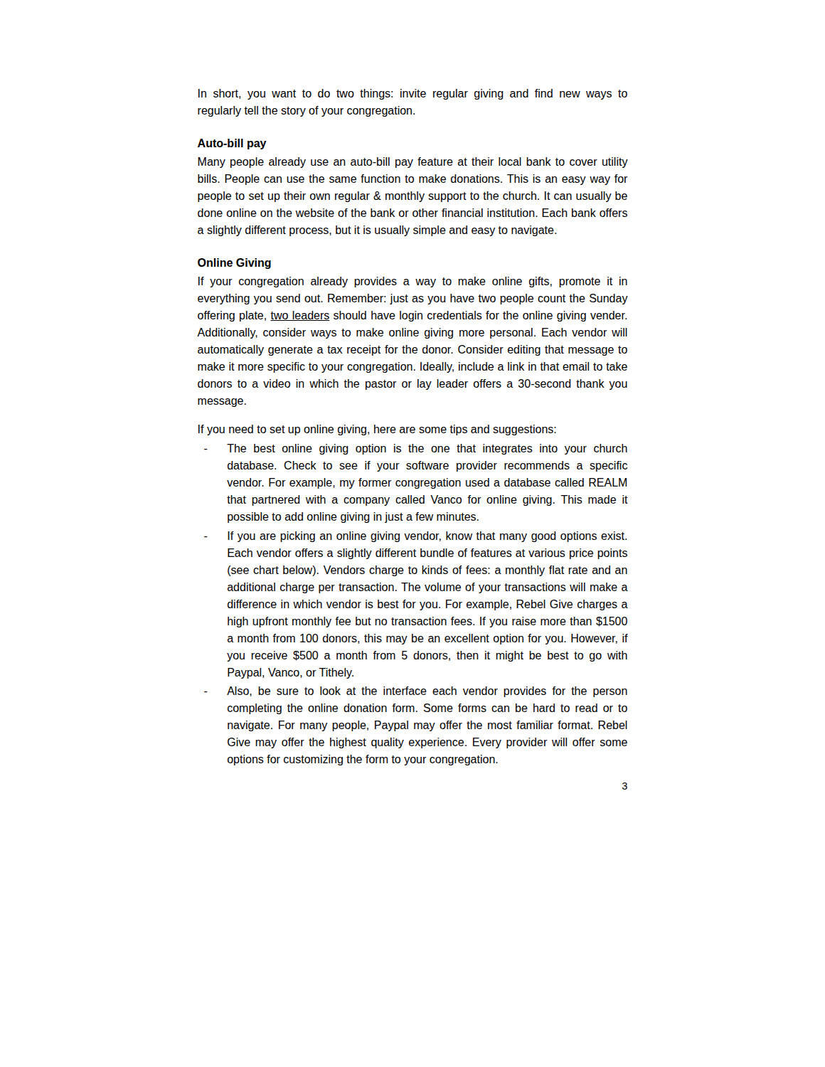In short, you want to do two things: invite regular giving and find new ways to regularly tell the story of your congregation.
Auto-bill pay
Many people already use an auto-bill pay feature at their local bank to cover utility bills. People can use the same function to make donations. This is an easy way for people to set up their own regular & monthly support to the church. It can usually be done online on the website of the bank or other financial institution. Each bank offers a slightly different process, but it is usually simple and easy to navigate.
Online Giving
If your congregation already provides a way to make online gifts, promote it in everything you send out. Remember: just as you have two people count the Sunday offering plate, two leaders should have login credentials for the online giving vender. Additionally, consider ways to make online giving more personal. Each vendor will automatically generate a tax receipt for the donor. Consider editing that message to make it more specific to your congregation. Ideally, include a link in that email to take donors to a video in which the pastor or lay leader offers a 30-second thank you message.
If you need to set up online giving, here are some tips and suggestions:
The best online giving option is the one that integrates into your church database. Check to see if your software provider recommends a specific vendor. For example, my former congregation used a database called REALM that partnered with a company called Vanco for online giving. This made it possible to add online giving in just a few minutes.
If you are picking an online giving vendor, know that many good options exist. Each vendor offers a slightly different bundle of features at various price points (see chart below). Vendors charge to kinds of fees: a monthly flat rate and an additional charge per transaction. The volume of your transactions will make a difference in which vendor is best for you. For example, Rebel Give charges a high upfront monthly fee but no transaction fees. If you raise more than $1500 a month from 100 donors, this may be an excellent option for you. However, if you receive $500 a month from 5 donors, then it might be best to go with Paypal, Vanco, or Tithely.
Also, be sure to look at the interface each vendor provides for the person completing the online donation form. Some forms can be hard to read or to navigate. For many people, Paypal may offer the most familiar format. Rebel Give may offer the highest quality experience. Every provider will offer some options for customizing the form to your congregation.
3